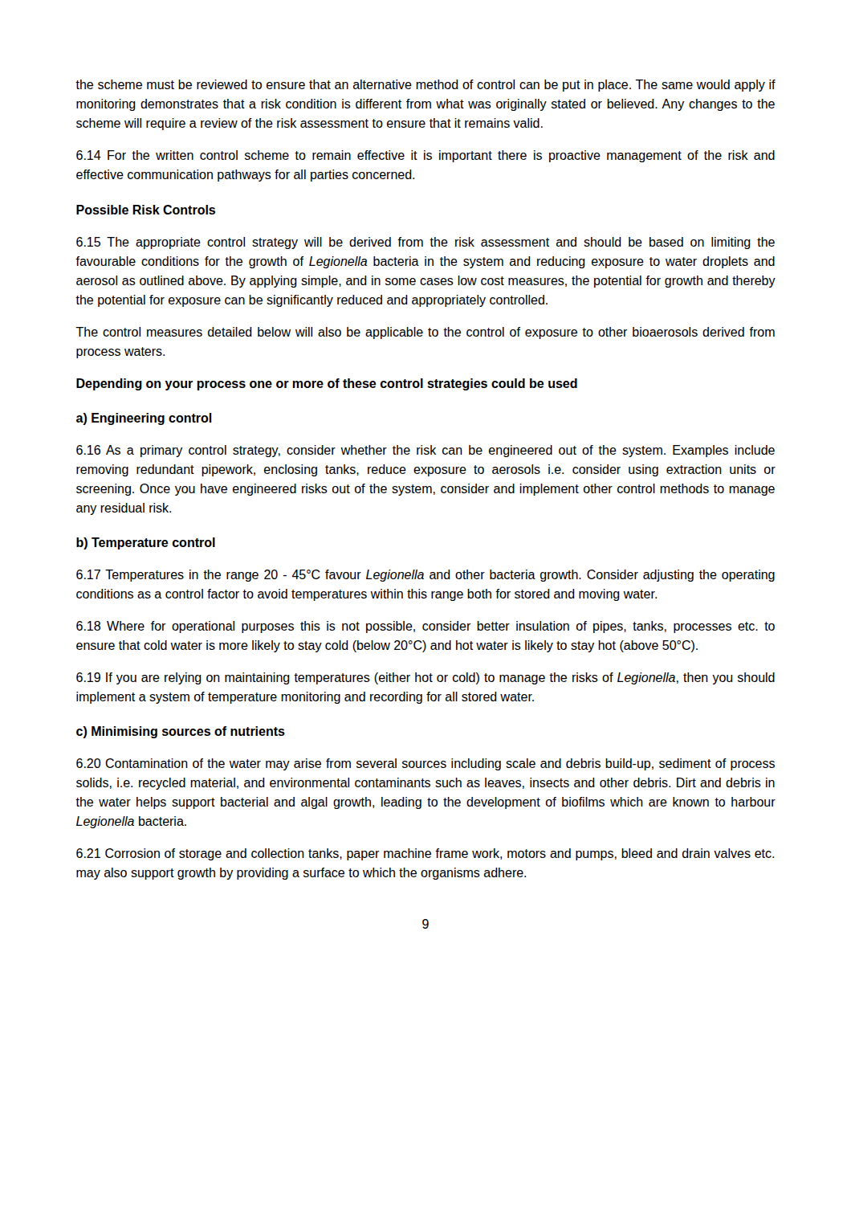the scheme must be reviewed to ensure that an alternative method of control can be put in place. The same would apply if monitoring demonstrates that a risk condition is different from what was originally stated or believed. Any changes to the scheme will require a review of the risk assessment to ensure that it remains valid.
6.14 For the written control scheme to remain effective it is important there is proactive management of the risk and effective communication pathways for all parties concerned.
Possible Risk Controls
6.15 The appropriate control strategy will be derived from the risk assessment and should be based on limiting the favourable conditions for the growth of Legionella bacteria in the system and reducing exposure to water droplets and aerosol as outlined above. By applying simple, and in some cases low cost measures, the potential for growth and thereby the potential for exposure can be significantly reduced and appropriately controlled.
The control measures detailed below will also be applicable to the control of exposure to other bioaerosols derived from process waters.
Depending on your process one or more of these control strategies could be used
a) Engineering control
6.16 As a primary control strategy, consider whether the risk can be engineered out of the system. Examples include removing redundant pipework, enclosing tanks, reduce exposure to aerosols i.e. consider using extraction units or screening. Once you have engineered risks out of the system, consider and implement other control methods to manage any residual risk.
b) Temperature control
6.17 Temperatures in the range 20 - 45°C favour Legionella and other bacteria growth. Consider adjusting the operating conditions as a control factor to avoid temperatures within this range both for stored and moving water.
6.18 Where for operational purposes this is not possible, consider better insulation of pipes, tanks, processes etc. to ensure that cold water is more likely to stay cold (below 20°C) and hot water is likely to stay hot (above 50°C).
6.19 If you are relying on maintaining temperatures (either hot or cold) to manage the risks of Legionella, then you should implement a system of temperature monitoring and recording for all stored water.
c) Minimising sources of nutrients
6.20 Contamination of the water may arise from several sources including scale and debris build-up, sediment of process solids, i.e. recycled material, and environmental contaminants such as leaves, insects and other debris. Dirt and debris in the water helps support bacterial and algal growth, leading to the development of biofilms which are known to harbour Legionella bacteria.
6.21 Corrosion of storage and collection tanks, paper machine frame work, motors and pumps, bleed and drain valves etc. may also support growth by providing a surface to which the organisms adhere.
9